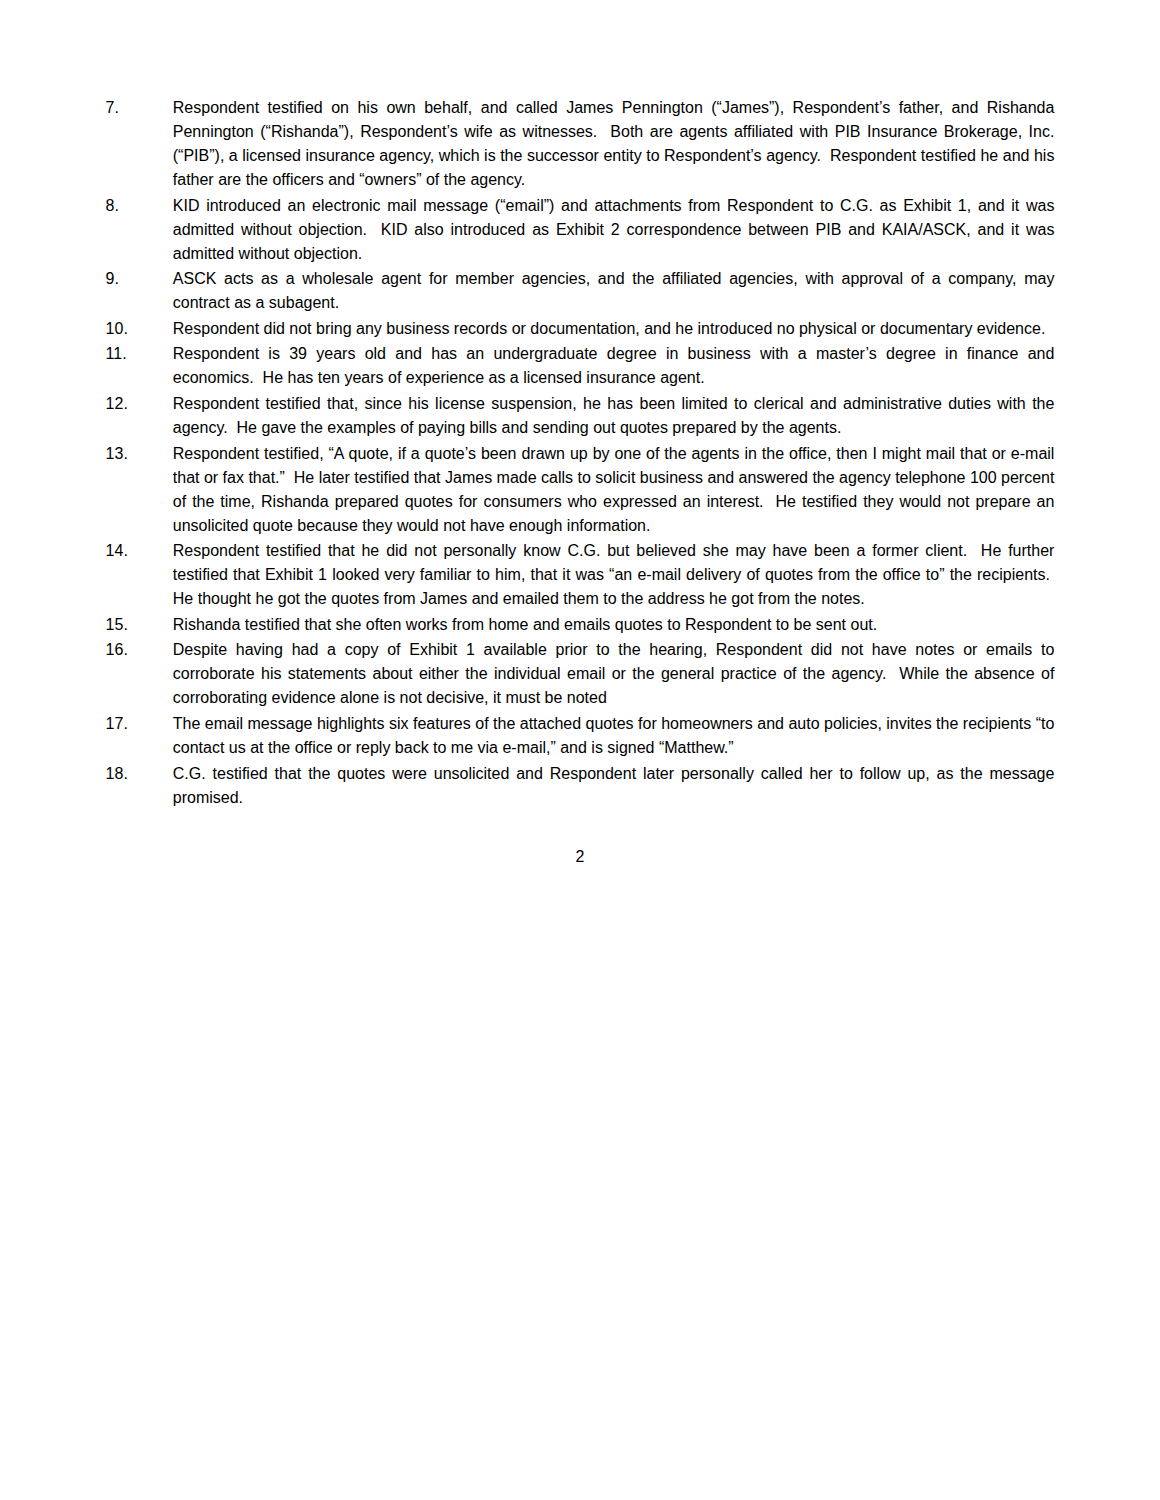7. Respondent testified on his own behalf, and called James Pennington (“James”), Respondent’s father, and Rishanda Pennington (“Rishanda”), Respondent’s wife as witnesses. Both are agents affiliated with PIB Insurance Brokerage, Inc. (“PIB”), a licensed insurance agency, which is the successor entity to Respondent’s agency. Respondent testified he and his father are the officers and “owners” of the agency.
8. KID introduced an electronic mail message (“email”) and attachments from Respondent to C.G. as Exhibit 1, and it was admitted without objection. KID also introduced as Exhibit 2 correspondence between PIB and KAIA/ASCK, and it was admitted without objection.
9. ASCK acts as a wholesale agent for member agencies, and the affiliated agencies, with approval of a company, may contract as a subagent.
10. Respondent did not bring any business records or documentation, and he introduced no physical or documentary evidence.
11. Respondent is 39 years old and has an undergraduate degree in business with a master’s degree in finance and economics. He has ten years of experience as a licensed insurance agent.
12. Respondent testified that, since his license suspension, he has been limited to clerical and administrative duties with the agency. He gave the examples of paying bills and sending out quotes prepared by the agents.
13. Respondent testified, “A quote, if a quote’s been drawn up by one of the agents in the office, then I might mail that or e-mail that or fax that.” He later testified that James made calls to solicit business and answered the agency telephone 100 percent of the time, Rishanda prepared quotes for consumers who expressed an interest. He testified they would not prepare an unsolicited quote because they would not have enough information.
14. Respondent testified that he did not personally know C.G. but believed she may have been a former client. He further testified that Exhibit 1 looked very familiar to him, that it was “an e-mail delivery of quotes from the office to” the recipients. He thought he got the quotes from James and emailed them to the address he got from the notes.
15. Rishanda testified that she often works from home and emails quotes to Respondent to be sent out.
16. Despite having had a copy of Exhibit 1 available prior to the hearing, Respondent did not have notes or emails to corroborate his statements about either the individual email or the general practice of the agency. While the absence of corroborating evidence alone is not decisive, it must be noted
17. The email message highlights six features of the attached quotes for homeowners and auto policies, invites the recipients “to contact us at the office or reply back to me via e-mail,” and is signed “Matthew.”
18. C.G. testified that the quotes were unsolicited and Respondent later personally called her to follow up, as the message promised.
2